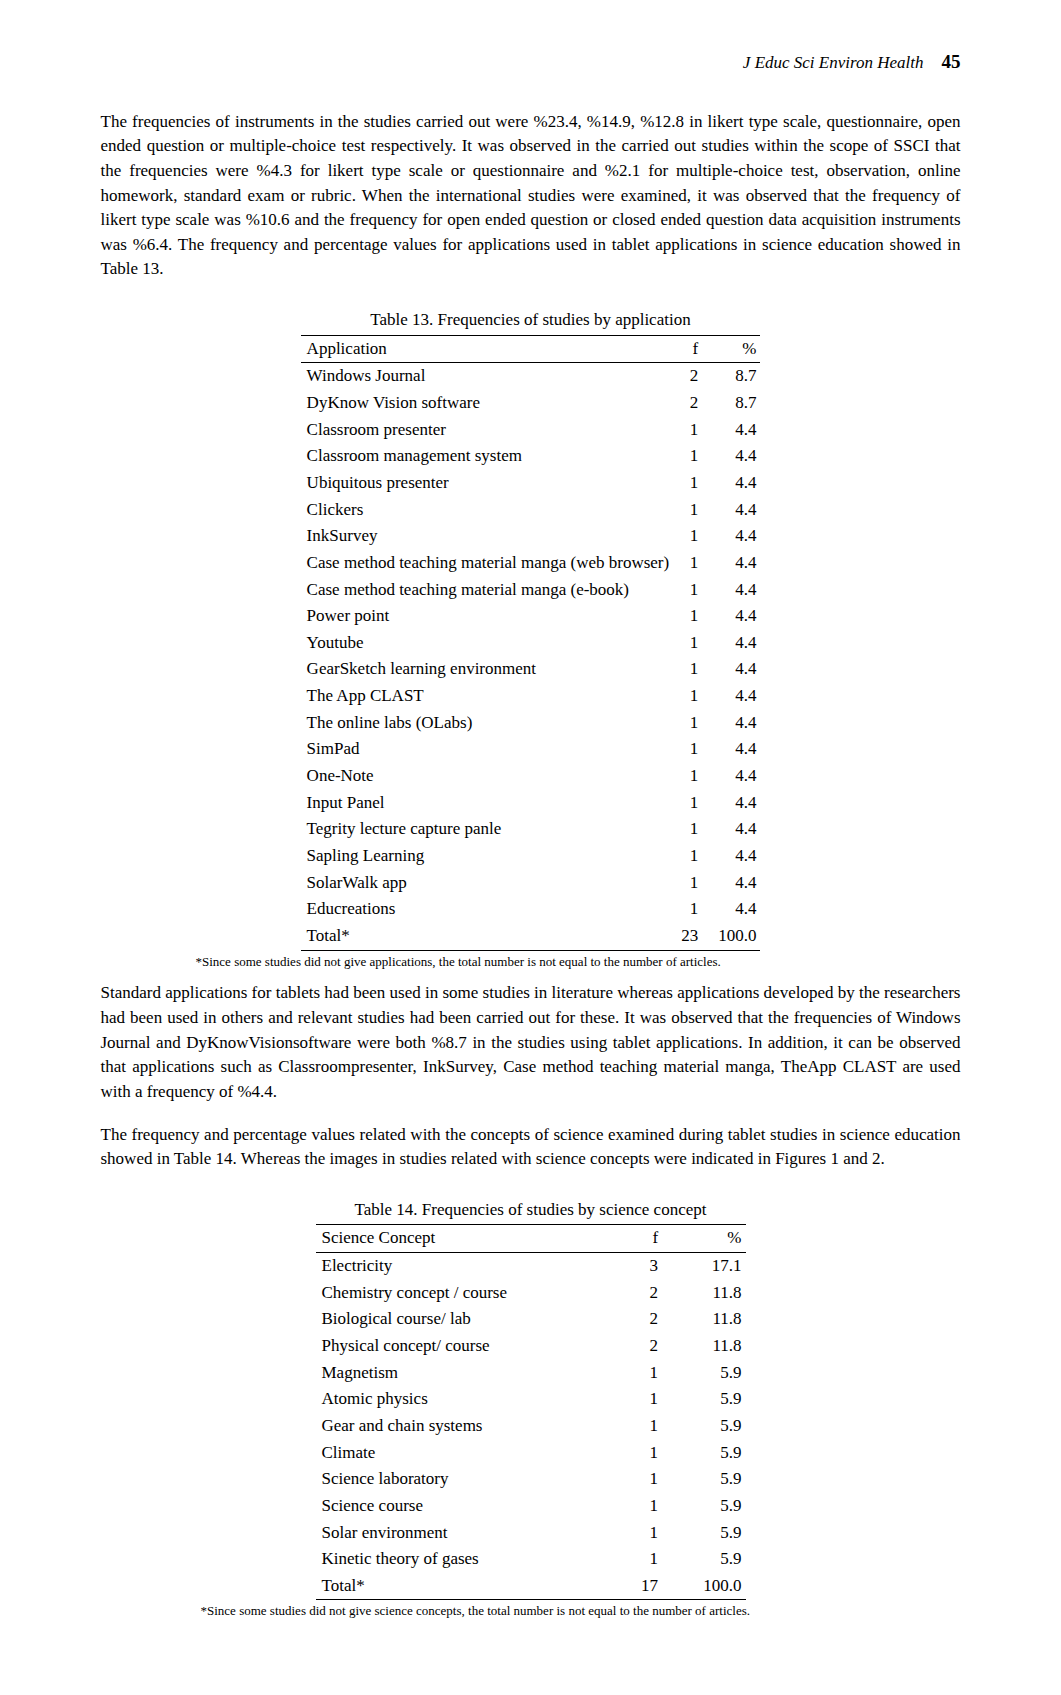J Educ Sci Environ Health 45
The frequencies of instruments in the studies carried out were %23.4, %14.9, %12.8 in likert type scale, questionnaire, open ended question or multiple-choice test respectively. It was observed in the carried out studies within the scope of SSCI that the frequencies were %4.3 for likert type scale or questionnaire and %2.1 for multiple-choice test, observation, online homework, standard exam or rubric. When the international studies were examined, it was observed that the frequency of likert type scale was %10.6 and the frequency for open ended question or closed ended question data acquisition instruments was %6.4. The frequency and percentage values for applications used in tablet applications in science education showed in Table 13.
Table 13. Frequencies of studies by application
| Application | f | % |
| --- | --- | --- |
| Windows Journal | 2 | 8.7 |
| DyKnow Vision software | 2 | 8.7 |
| Classroom presenter | 1 | 4.4 |
| Classroom management system | 1 | 4.4 |
| Ubiquitous presenter | 1 | 4.4 |
| Clickers | 1 | 4.4 |
| InkSurvey | 1 | 4.4 |
| Case method teaching material manga (web browser) | 1 | 4.4 |
| Case method teaching material manga (e-book) | 1 | 4.4 |
| Power point | 1 | 4.4 |
| Youtube | 1 | 4.4 |
| GearSketch learning environment | 1 | 4.4 |
| The App CLAST | 1 | 4.4 |
| The online labs (OLabs) | 1 | 4.4 |
| SimPad | 1 | 4.4 |
| One-Note | 1 | 4.4 |
| Input Panel | 1 | 4.4 |
| Tegrity lecture capture panle | 1 | 4.4 |
| Sapling Learning | 1 | 4.4 |
| SolarWalk app | 1 | 4.4 |
| Educreations | 1 | 4.4 |
| Total* | 23 | 100.0 |
*Since some studies did not give applications, the total number is not equal to the number of articles.
Standard applications for tablets had been used in some studies in literature whereas applications developed by the researchers had been used in others and relevant studies had been carried out for these. It was observed that the frequencies of Windows Journal and DyKnowVisionsoftware were both %8.7 in the studies using tablet applications. In addition, it can be observed that applications such as Classroompresenter, InkSurvey, Case method teaching material manga, TheApp CLAST are used with a frequency of %4.4.
The frequency and percentage values related with the concepts of science examined during tablet studies in science education showed in Table 14. Whereas the images in studies related with science concepts were indicated in Figures 1 and 2.
Table 14. Frequencies of studies by science concept
| Science Concept | f | % |
| --- | --- | --- |
| Electricity | 3 | 17.1 |
| Chemistry concept / course | 2 | 11.8 |
| Biological course/ lab | 2 | 11.8 |
| Physical concept/ course | 2 | 11.8 |
| Magnetism | 1 | 5.9 |
| Atomic physics | 1 | 5.9 |
| Gear and chain systems | 1 | 5.9 |
| Climate | 1 | 5.9 |
| Science laboratory | 1 | 5.9 |
| Science course | 1 | 5.9 |
| Solar environment | 1 | 5.9 |
| Kinetic theory of gases | 1 | 5.9 |
| Total* | 17 | 100.0 |
*Since some studies did not give science concepts, the total number is not equal to the number of articles.